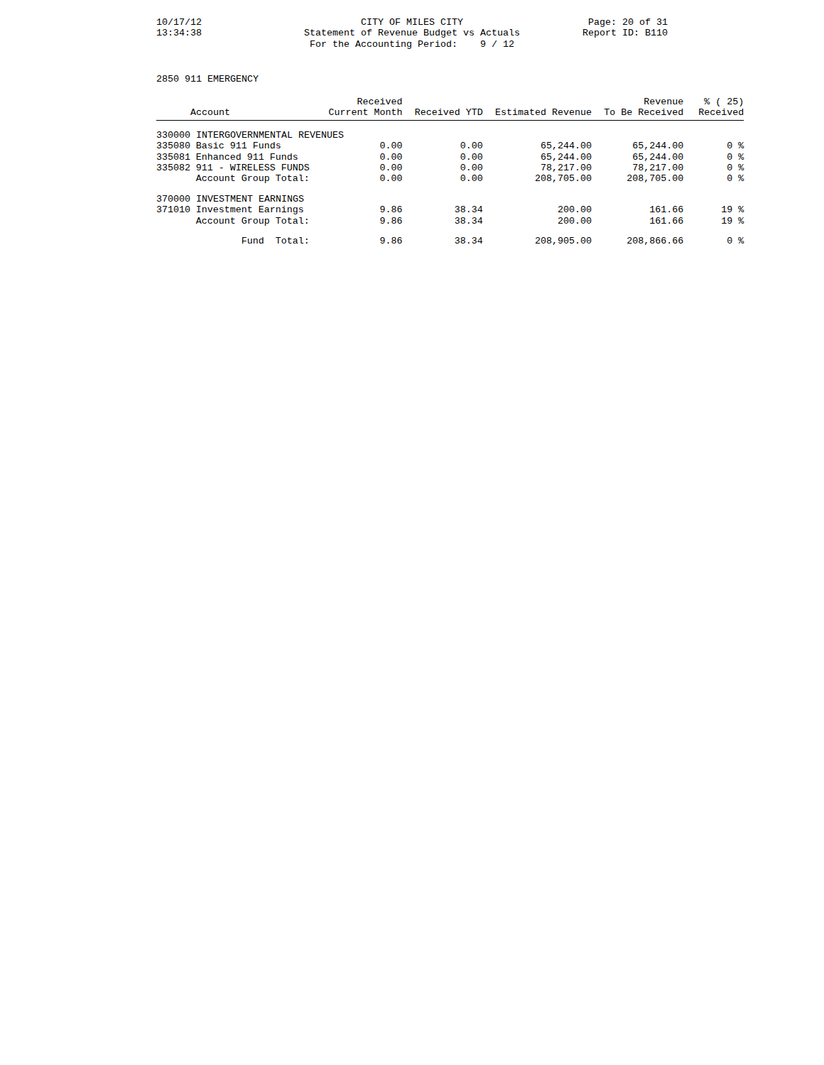10/17/12 13:34:38
CITY OF MILES CITY
Statement of Revenue Budget vs Actuals
For the Accounting Period: 9 / 12
Page: 20 of 31
Report ID: B110
2850 911 EMERGENCY
| | | Received | | | Revenue | % ( 25) |
| --- | --- | --- | --- | --- | --- | --- |
| Account | Current Month | Received YTD | Estimated Revenue | To Be Received | Received |
| 330000 INTERGOVERNMENTAL REVENUES |
| 335080 | Basic 911 Funds | 0.00 | 0.00 | 65,244.00 | 65,244.00 | 0 % |
| 335081 | Enhanced 911 Funds | 0.00 | 0.00 | 65,244.00 | 65,244.00 | 0 % |
| 335082 | 911 - WIRELESS FUNDS | 0.00 | 0.00 | 78,217.00 | 78,217.00 | 0 % |
| | Account Group Total: | 0.00 | 0.00 | 208,705.00 | 208,705.00 | 0 % |
| 370000 INVESTMENT EARNINGS |
| 371010 | Investment Earnings | 9.86 | 38.34 | 200.00 | 161.66 | 19 % |
| | Account Group Total: | 9.86 | 38.34 | 200.00 | 161.66 | 19 % |
| | Fund Total: | 9.86 | 38.34 | 208,905.00 | 208,866.66 | 0 % |